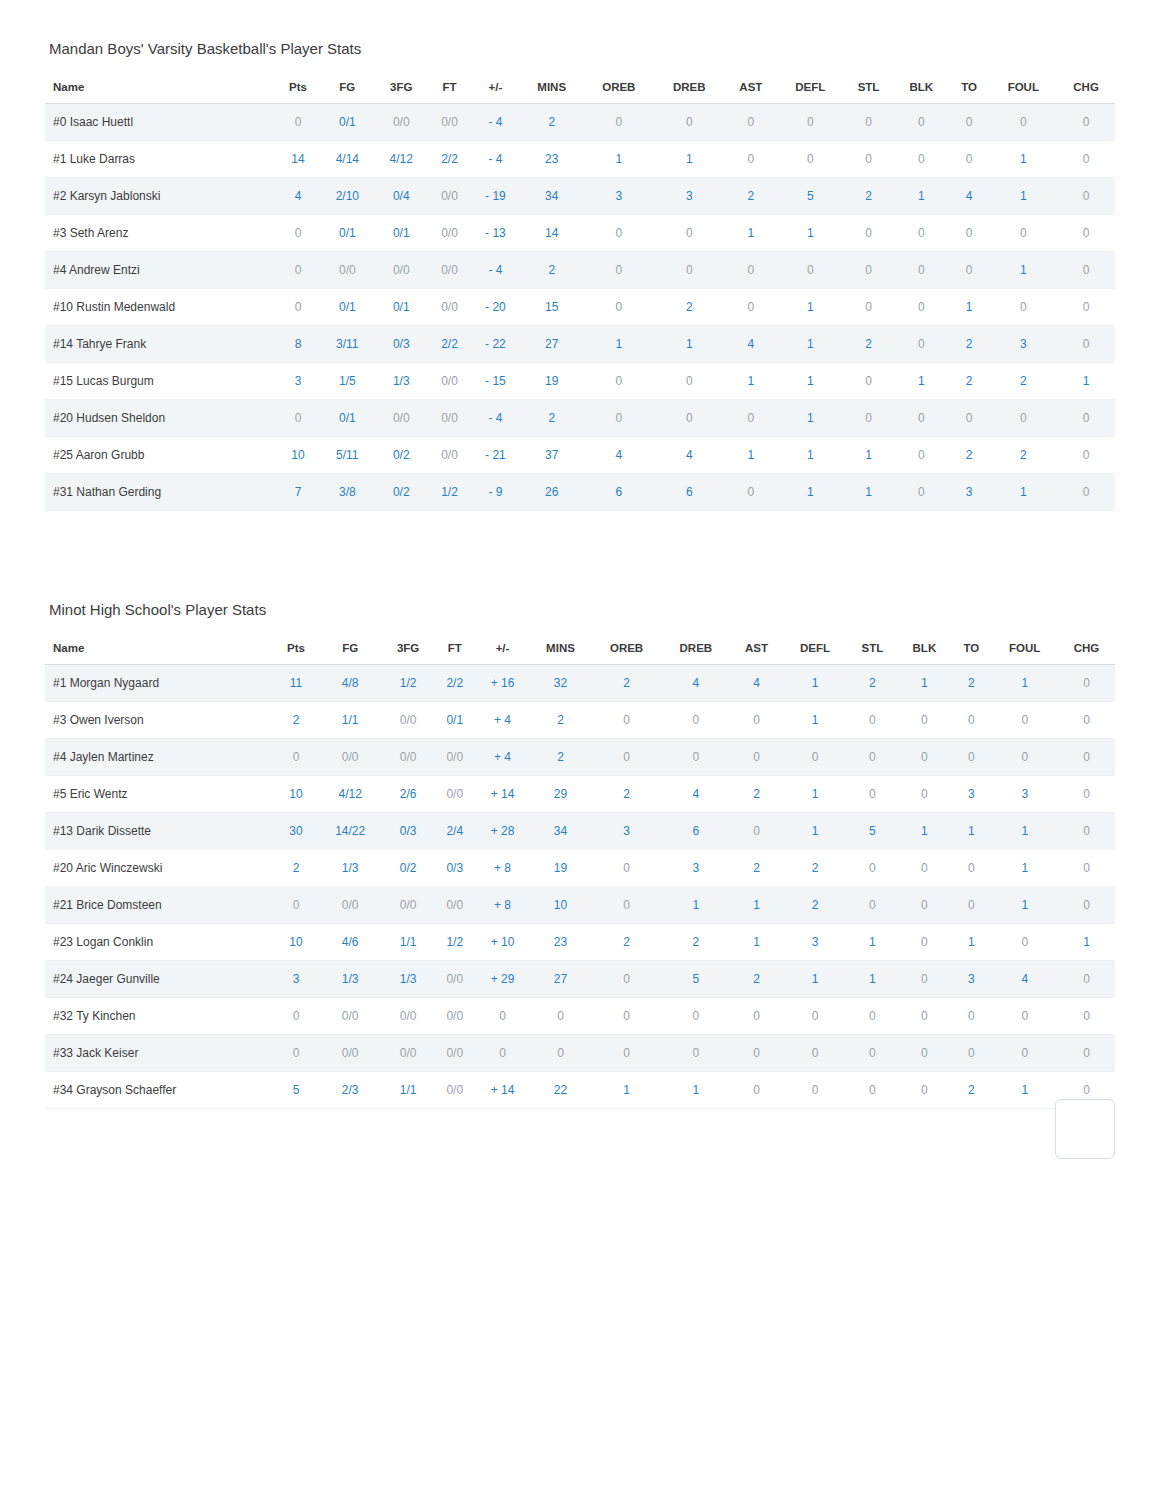Mandan Boys' Varsity Basketball's Player Stats
| Name | Pts | FG | 3FG | FT | +/- | MINS | OREB | DREB | AST | DEFL | STL | BLK | TO | FOUL | CHG |
| --- | --- | --- | --- | --- | --- | --- | --- | --- | --- | --- | --- | --- | --- | --- | --- |
| #0 Isaac Huettl | 0 | 0/1 | 0/0 | 0/0 | - 4 | 2 | 0 | 0 | 0 | 0 | 0 | 0 | 0 | 0 | 0 |
| #1 Luke Darras | 14 | 4/14 | 4/12 | 2/2 | - 4 | 23 | 1 | 1 | 0 | 0 | 0 | 0 | 0 | 1 | 0 |
| #2 Karsyn Jablonski | 4 | 2/10 | 0/4 | 0/0 | - 19 | 34 | 3 | 3 | 2 | 5 | 2 | 1 | 4 | 1 | 0 |
| #3 Seth Arenz | 0 | 0/1 | 0/1 | 0/0 | - 13 | 14 | 0 | 0 | 1 | 1 | 0 | 0 | 0 | 0 | 0 |
| #4 Andrew Entzi | 0 | 0/0 | 0/0 | 0/0 | - 4 | 2 | 0 | 0 | 0 | 0 | 0 | 0 | 0 | 1 | 0 |
| #10 Rustin Medenwald | 0 | 0/1 | 0/1 | 0/0 | - 20 | 15 | 0 | 2 | 0 | 1 | 0 | 0 | 1 | 0 | 0 |
| #14 Tahrye Frank | 8 | 3/11 | 0/3 | 2/2 | - 22 | 27 | 1 | 1 | 4 | 1 | 2 | 0 | 2 | 3 | 0 |
| #15 Lucas Burgum | 3 | 1/5 | 1/3 | 0/0 | - 15 | 19 | 0 | 0 | 1 | 1 | 0 | 1 | 2 | 2 | 1 |
| #20 Hudsen Sheldon | 0 | 0/1 | 0/0 | 0/0 | - 4 | 2 | 0 | 0 | 0 | 1 | 0 | 0 | 0 | 0 | 0 |
| #25 Aaron Grubb | 10 | 5/11 | 0/2 | 0/0 | - 21 | 37 | 4 | 4 | 1 | 1 | 1 | 0 | 2 | 2 | 0 |
| #31 Nathan Gerding | 7 | 3/8 | 0/2 | 1/2 | - 9 | 26 | 6 | 6 | 0 | 1 | 1 | 0 | 3 | 1 | 0 |
Minot High School's Player Stats
| Name | Pts | FG | 3FG | FT | +/- | MINS | OREB | DREB | AST | DEFL | STL | BLK | TO | FOUL | CHG |
| --- | --- | --- | --- | --- | --- | --- | --- | --- | --- | --- | --- | --- | --- | --- | --- |
| #1 Morgan Nygaard | 11 | 4/8 | 1/2 | 2/2 | + 16 | 32 | 2 | 4 | 4 | 1 | 2 | 1 | 2 | 1 | 0 |
| #3 Owen Iverson | 2 | 1/1 | 0/0 | 0/1 | + 4 | 2 | 0 | 0 | 0 | 1 | 0 | 0 | 0 | 0 | 0 |
| #4 Jaylen Martinez | 0 | 0/0 | 0/0 | 0/0 | + 4 | 2 | 0 | 0 | 0 | 0 | 0 | 0 | 0 | 0 | 0 |
| #5 Eric Wentz | 10 | 4/12 | 2/6 | 0/0 | + 14 | 29 | 2 | 4 | 2 | 1 | 0 | 0 | 3 | 3 | 0 |
| #13 Darik Dissette | 30 | 14/22 | 0/3 | 2/4 | + 28 | 34 | 3 | 6 | 0 | 1 | 5 | 1 | 1 | 1 | 0 |
| #20 Aric Winczewski | 2 | 1/3 | 0/2 | 0/3 | + 8 | 19 | 0 | 3 | 2 | 2 | 0 | 0 | 0 | 1 | 0 |
| #21 Brice Domsteen | 0 | 0/0 | 0/0 | 0/0 | + 8 | 10 | 0 | 1 | 1 | 2 | 0 | 0 | 0 | 1 | 0 |
| #23 Logan Conklin | 10 | 4/6 | 1/1 | 1/2 | + 10 | 23 | 2 | 2 | 1 | 3 | 1 | 0 | 1 | 0 | 1 |
| #24 Jaeger Gunville | 3 | 1/3 | 1/3 | 0/0 | + 29 | 27 | 0 | 5 | 2 | 1 | 1 | 0 | 3 | 4 | 0 |
| #32 Ty Kinchen | 0 | 0/0 | 0/0 | 0/0 | 0 | 0 | 0 | 0 | 0 | 0 | 0 | 0 | 0 | 0 | 0 |
| #33 Jack Keiser | 0 | 0/0 | 0/0 | 0/0 | 0 | 0 | 0 | 0 | 0 | 0 | 0 | 0 | 0 | 0 | 0 |
| #34 Grayson Schaeffer | 5 | 2/3 | 1/1 | 0/0 | + 14 | 22 | 1 | 1 | 0 | 0 | 0 | 0 | 2 | 1 | 0 |